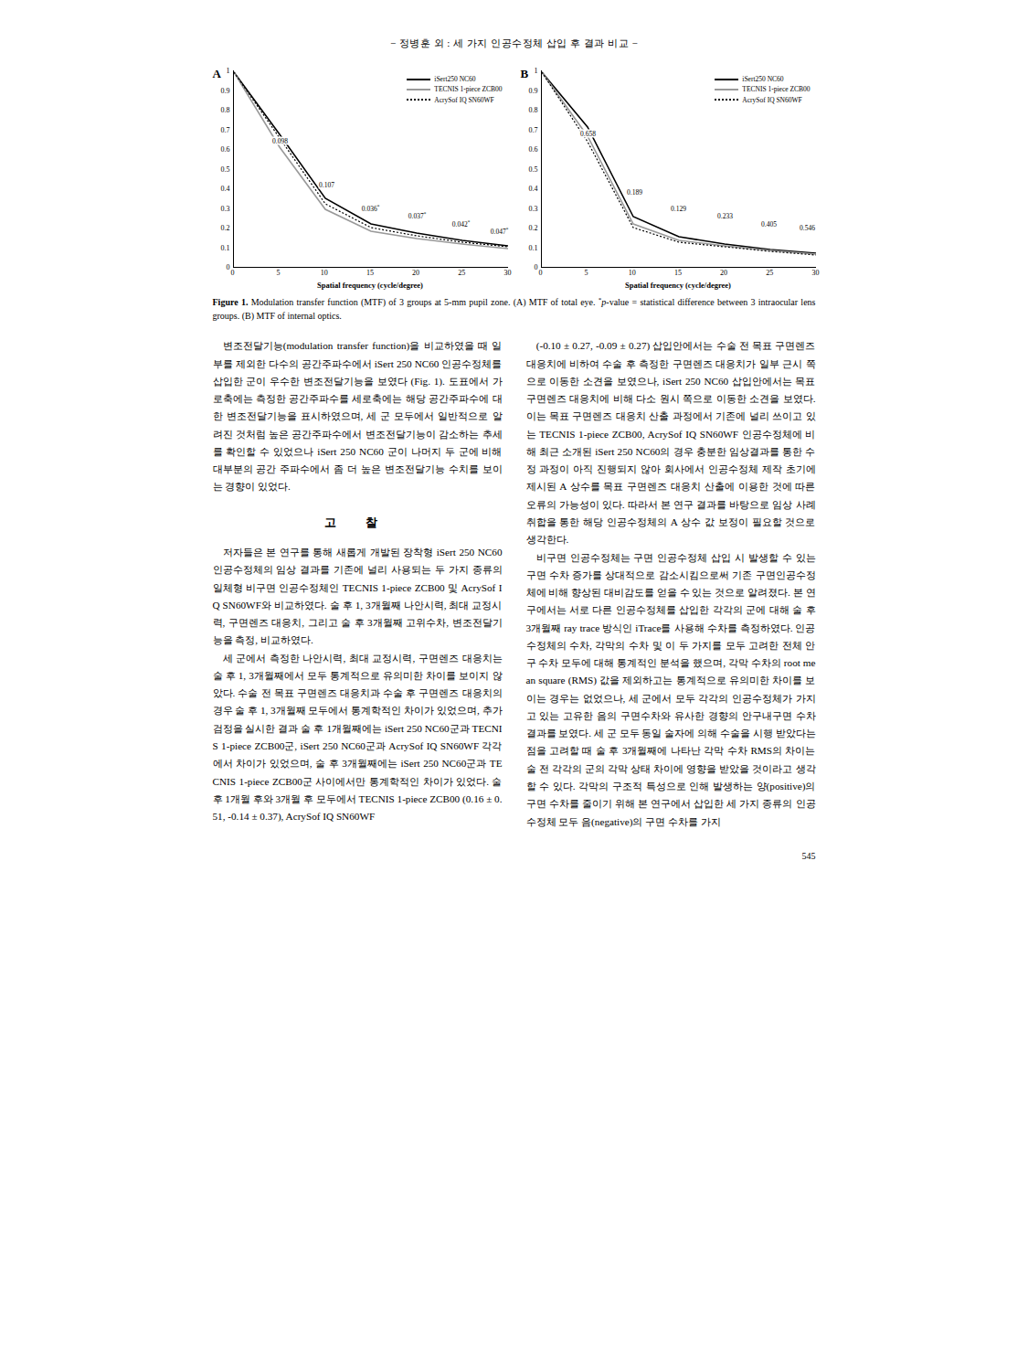− 정병훈 외 : 세 가지 인공수정체 삽입 후 결과 비교 −
A
iSert250 NC60
TECNIS 1-piece ZCB00
AcrySof IQ SN60WF
1 0.9 0.8 0.7 0.6 0.5 0.4 0.3 0.2 0.1 0
0.098
0.107
0.036*
0.037*
0.042*
0.047*
0 5 10 15 20 25 30
Spatial frequency (cycle/degree)
B
iSert250 NC60
TECNIS 1-piece ZCB00
AcrySof IQ SN60WF
1 0.9 0.8 0.7 0.6 0.5 0.4 0.3 0.2 0.1 0
0.658
0.189
0.129
0.233
0.405
0.546
0 5 10 15 20 25 30
Spatial frequency (cycle/degree)
Figure 1. Modulation transfer function (MTF) of 3 groups at 5-mm pupil zone. (A) MTF of total eye. *p-value = statistical difference between 3 intraocular lens groups. (B) MTF of internal optics.
변조전달기능(modulation transfer function)을 비교하였을 때 일부를 제외한 다수의 공간주파수에서 iSert 250 NC60 인공수정체를 삽입한 군이 우수한 변조전달기능을 보였다 (Fig. 1). 도표에서 가로축에는 측정한 공간주파수를 세로축에는 해당 공간주파수에 대한 변조전달기능을 표시하였으며, 세 군 모두에서 일반적으로 알려진 것처럼 높은 공간주파수에서 변조전달기능이 감소하는 추세를 확인할 수 있었으나 iSert 250 NC60 군이 나머지 두 군에 비해 대부분의 공간 주파수에서 좀 더 높은 변조전달기능 수치를 보이는 경향이 있었다.
고 찰
저자들은 본 연구를 통해 새롭게 개발된 장착형 iSert 250 NC60 인공수정체의 임상 결과를 기존에 널리 사용되는 두 가지 종류의 일체형 비구면 인공수정체인 TECNIS 1-piece ZCB00 및 AcrySof IQ SN60WF와 비교하였다. 술 후 1, 3개월째 나안시력, 최대 교정시력, 구면렌즈 대응치, 그리고 술 후 3개월째 고위수차, 변조전달기능을 측정, 비교하였다.
세 군에서 측정한 나안시력, 최대 교정시력, 구면렌즈 대응치는 술 후 1, 3개월째에서 모두 통계적으로 유의미한 차이를 보이지 않았다. 수술 전 목표 구면렌즈 대응치과 수술 후 구면렌즈 대응치의 경우 술 후 1, 3개월째 모두에서 통계학적인 차이가 있었으며, 추가 검정을 실시한 결과 술 후 1개월째에는 iSert 250 NC60군과 TECNIS 1-piece ZCB00군, iSert 250 NC60군과 AcrySof IQ SN60WF 각각에서 차이가 있었으며, 술 후 3개월째에는 iSert 250 NC60군과 TECNIS 1-piece ZCB00군 사이에서만 통계학적인 차이가 있었다. 술 후 1개월 후와 3개월 후 모두에서 TECNIS 1-piece ZCB00 (0.16 ± 0.51, -0.14 ± 0.37), AcrySof IQ SN60WF
(-0.10 ± 0.27, -0.09 ± 0.27) 삽입안에서는 수술 전 목표 구면렌즈 대응치에 비하여 수술 후 측정한 구면렌즈 대응치가 일부 근시 쪽으로 이동한 소견을 보였으나, iSert 250 NC60 삽입안에서는 목표 구면렌즈 대응치에 비해 다소 원시 쪽으로 이동한 소견을 보였다. 이는 목표 구면렌즈 대응치 산출 과정에서 기존에 널리 쓰이고 있는 TECNIS 1-piece ZCB00, AcrySof IQ SN60WF 인공수정체에 비해 최근 소개된 iSert 250 NC60의 경우 충분한 임상결과를 통한 수정 과정이 아직 진행되지 않아 회사에서 인공수정체 제작 초기에 제시된 A 상수를 목표 구면렌즈 대응치 산출에 이용한 것에 따른 오류의 가능성이 있다. 따라서 본 연구 결과를 바탕으로 임상 사례 취합을 통한 해당 인공수정체의 A 상수 값 보정이 필요할 것으로 생각한다.
비구면 인공수정체는 구면 인공수정체 삽입 시 발생할 수 있는 구면 수차 증가를 상대적으로 감소시킴으로써 기존 구면인공수정체에 비해 향상된 대비감도를 얻을 수 있는 것으로 알려졌다. 본 연구에서는 서로 다른 인공수정체를 삽입한 각각의 군에 대해 술 후 3개월째 ray trace 방식인 iTrace를 사용해 수차를 측정하였다. 인공수정체의 수차, 각막의 수차 및 이 두 가지를 모두 고려한 전체 안구 수차 모두에 대해 통계적인 분석을 했으며, 각막 수차의 root mean square (RMS) 값을 제외하고는 통계적으로 유의미한 차이를 보이는 경우는 없었으나, 세 군에서 모두 각각의 인공수정체가 가지고 있는 고유한 음의 구면수차와 유사한 경향의 안구내구면 수차 결과를 보였다. 세 군 모두 동일 술자에 의해 수술을 시행 받았다는 점을 고려할 때 술 후 3개월째에 나타난 각막 수차 RMS의 차이는 술 전 각각의 군의 각막 상태 차이에 영향을 받았을 것이라고 생각할 수 있다. 각막의 구조적 특성으로 인해 발생하는 양(positive)의 구면 수차를 줄이기 위해 본 연구에서 삽입한 세 가지 종류의 인공수정체 모두 음(negative)의 구면 수차를 가지
545